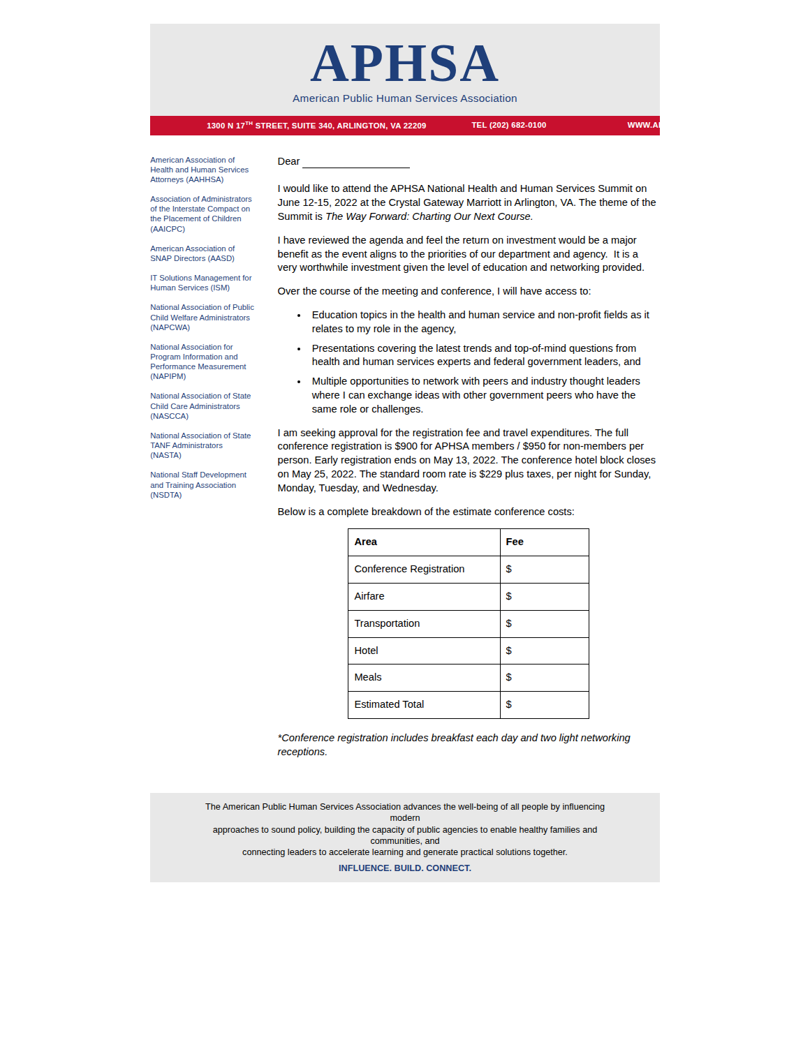APHSA
American Public Human Services Association
1300 N 17TH STREET, SUITE 340, ARLINGTON, VA 22209
TEL (202) 682-0100
WWW.APHSA.ORG
American Association of Health and Human Services Attorneys (AAHHSA)
Association of Administrators of the Interstate Compact on the Placement of Children (AAICPC)
American Association of SNAP Directors (AASD)
IT Solutions Management for Human Services (ISM)
National Association of Public Child Welfare Administrators (NAPCWA)
National Association for Program Information and Performance Measurement (NAPIPM)
National Association of State Child Care Administrators (NASCCA)
National Association of State TANF Administrators (NASTA)
National Staff Development and Training Association (NSDTA)
Dear
I would like to attend the APHSA National Health and Human Services Summit on June 12-15, 2022 at the Crystal Gateway Marriott in Arlington, VA. The theme of the Summit is The Way Forward: Charting Our Next Course.
I have reviewed the agenda and feel the return on investment would be a major benefit as the event aligns to the priorities of our department and agency. It is a very worthwhile investment given the level of education and networking provided.
Over the course of the meeting and conference, I will have access to:
Education topics in the health and human service and non-profit fields as it relates to my role in the agency,
Presentations covering the latest trends and top-of-mind questions from health and human services experts and federal government leaders, and
Multiple opportunities to network with peers and industry thought leaders where I can exchange ideas with other government peers who have the same role or challenges.
I am seeking approval for the registration fee and travel expenditures. The full conference registration is $900 for APHSA members / $950 for non-members per person. Early registration ends on May 13, 2022. The conference hotel block closes on May 25, 2022. The standard room rate is $229 plus taxes, per night for Sunday, Monday, Tuesday, and Wednesday.
Below is a complete breakdown of the estimate conference costs:
| Area | Fee |
| --- | --- |
| Conference Registration | $ |
| Airfare | $ |
| Transportation | $ |
| Hotel | $ |
| Meals | $ |
| Estimated Total | $ |
*Conference registration includes breakfast each day and two light networking receptions.
The American Public Human Services Association advances the well-being of all people by influencing modern
approaches to sound policy, building the capacity of public agencies to enable healthy families and communities, and
connecting leaders to accelerate learning and generate practical solutions together.
INFLUENCE. BUILD. CONNECT.